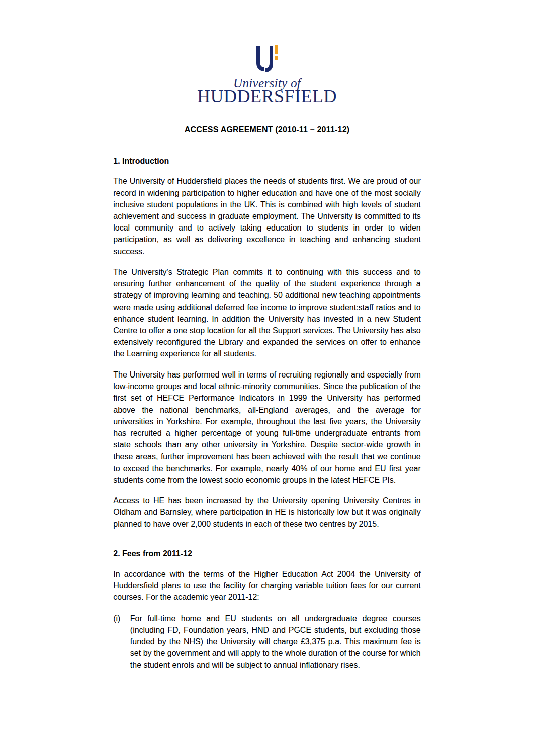University of Huddersfield
ACCESS AGREEMENT (2010-11 – 2011-12)
1. Introduction
The University of Huddersfield places the needs of students first. We are proud of our record in widening participation to higher education and have one of the most socially inclusive student populations in the UK. This is combined with high levels of student achievement and success in graduate employment. The University is committed to its local community and to actively taking education to students in order to widen participation, as well as delivering excellence in teaching and enhancing student success.
The University's Strategic Plan commits it to continuing with this success and to ensuring further enhancement of the quality of the student experience through a strategy of improving learning and teaching. 50 additional new teaching appointments were made using additional deferred fee income to improve student:staff ratios and to enhance student learning. In addition the University has invested in a new Student Centre to offer a one stop location for all the Support services. The University has also extensively reconfigured the Library and expanded the services on offer to enhance the Learning experience for all students.
The University has performed well in terms of recruiting regionally and especially from low-income groups and local ethnic-minority communities. Since the publication of the first set of HEFCE Performance Indicators in 1999 the University has performed above the national benchmarks, all-England averages, and the average for universities in Yorkshire. For example, throughout the last five years, the University has recruited a higher percentage of young full-time undergraduate entrants from state schools than any other university in Yorkshire. Despite sector-wide growth in these areas, further improvement has been achieved with the result that we continue to exceed the benchmarks. For example, nearly 40% of our home and EU first year students come from the lowest socio economic groups in the latest HEFCE PIs.
Access to HE has been increased by the University opening University Centres in Oldham and Barnsley, where participation in HE is historically low but it was originally planned to have over 2,000 students in each of these two centres by 2015.
2. Fees from 2011-12
In accordance with the terms of the Higher Education Act 2004 the University of Huddersfield plans to use the facility for charging variable tuition fees for our current courses. For the academic year 2011-12:
(i) For full-time home and EU students on all undergraduate degree courses (including FD, Foundation years, HND and PGCE students, but excluding those funded by the NHS) the University will charge £3,375 p.a. This maximum fee is set by the government and will apply to the whole duration of the course for which the student enrols and will be subject to annual inflationary rises.